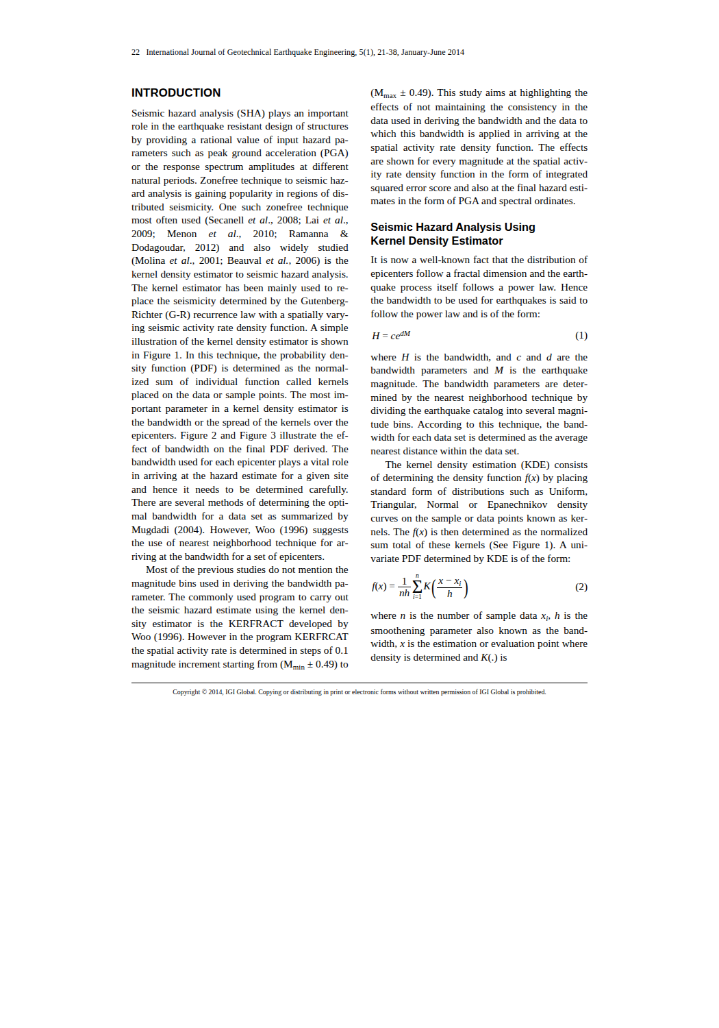22 International Journal of Geotechnical Earthquake Engineering, 5(1), 21-38, January-June 2014
INTRODUCTION
Seismic hazard analysis (SHA) plays an important role in the earthquake resistant design of structures by providing a rational value of input hazard parameters such as peak ground acceleration (PGA) or the response spectrum amplitudes at different natural periods. Zonefree technique to seismic hazard analysis is gaining popularity in regions of distributed seismicity. One such zonefree technique most often used (Secanell et al., 2008; Lai et al., 2009; Menon et al., 2010; Ramanna & Dodagoudar, 2012) and also widely studied (Molina et al., 2001; Beauval et al., 2006) is the kernel density estimator to seismic hazard analysis. The kernel estimator has been mainly used to replace the seismicity determined by the Gutenberg-Richter (G-R) recurrence law with a spatially varying seismic activity rate density function. A simple illustration of the kernel density estimator is shown in Figure 1. In this technique, the probability density function (PDF) is determined as the normalized sum of individual function called kernels placed on the data or sample points. The most important parameter in a kernel density estimator is the bandwidth or the spread of the kernels over the epicenters. Figure 2 and Figure 3 illustrate the effect of bandwidth on the final PDF derived. The bandwidth used for each epicenter plays a vital role in arriving at the hazard estimate for a given site and hence it needs to be determined carefully. There are several methods of determining the optimal bandwidth for a data set as summarized by Mugdadi (2004). However, Woo (1996) suggests the use of nearest neighborhood technique for arriving at the bandwidth for a set of epicenters.
Most of the previous studies do not mention the magnitude bins used in deriving the bandwidth parameter. The commonly used program to carry out the seismic hazard estimate using the kernel density estimator is the KERFRACT developed by Woo (1996). However in the program KERFRCAT the spatial activity rate is determined in steps of 0.1 magnitude increment starting from (Mmin ± 0.49) to (Mmax ± 0.49). This study aims at highlighting the effects of not maintaining the consistency in the data used in deriving the bandwidth and the data to which this bandwidth is applied in arriving at the spatial activity rate density function. The effects are shown for every magnitude at the spatial activity rate density function in the form of integrated squared error score and also at the final hazard estimates in the form of PGA and spectral ordinates.
Seismic Hazard Analysis Using
Kernel Density Estimator
It is now a well-known fact that the distribution of epicenters follow a fractal dimension and the earthquake process itself follows a power law. Hence the bandwidth to be used for earthquakes is said to follow the power law and is of the form:
H = cedM (1)
where H is the bandwidth, and c and d are the bandwidth parameters and M is the earthquake magnitude. The bandwidth parameters are determined by the nearest neighborhood technique by dividing the earthquake catalog into several magnitude bins. According to this technique, the bandwidth for each data set is determined as the average nearest distance within the data set.
The kernel density estimation (KDE) consists of determining the density function f(x) by placing standard form of distributions such as Uniform, Triangular, Normal or Epanechnikov density curves on the sample or data points known as kernels. The f(x) is then determined as the normalized sum total of these kernels (See Figure 1). A univariate PDF determined by KDE is of the form:
f(x) = 1 nh nΣi=1 K(x − xi h) (2)
where n is the number of sample data xi, h is the smoothening parameter also known as the bandwidth, x is the estimation or evaluation point where density is determined and K(.) is
Copyright © 2014, IGI Global. Copying or distributing in print or electronic forms without written permission of IGI Global is prohibited.